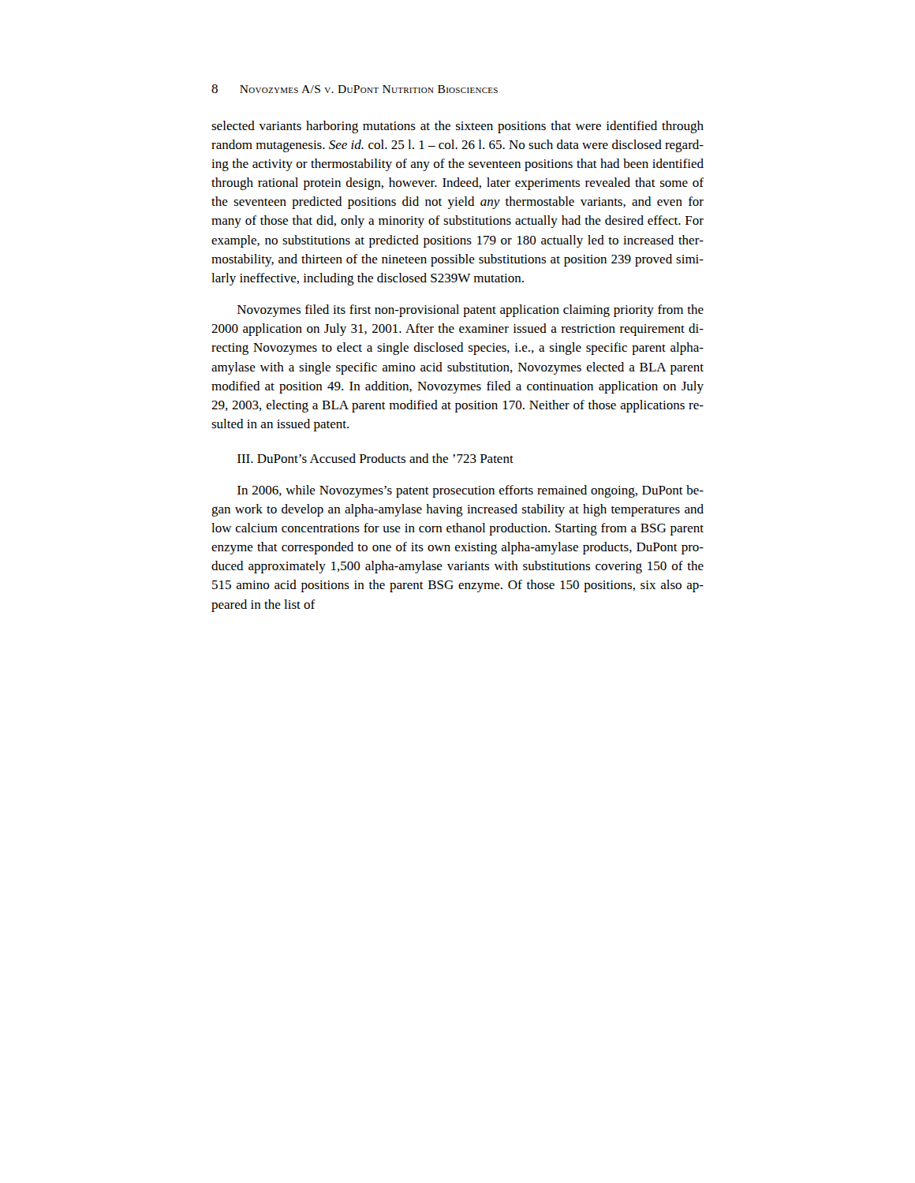8 Novozymes A/S v. DuPont Nutrition Biosciences
selected variants harboring mutations at the sixteen positions that were identified through random mutagenesis. See id. col. 25 l. 1 – col. 26 l. 65. No such data were disclosed regarding the activity or thermostability of any of the seventeen positions that had been identified through rational protein design, however. Indeed, later experiments revealed that some of the seventeen predicted positions did not yield any thermostable variants, and even for many of those that did, only a minority of substitutions actually had the desired effect. For example, no substitutions at predicted positions 179 or 180 actually led to increased thermostability, and thirteen of the nineteen possible substitutions at position 239 proved similarly ineffective, including the disclosed S239W mutation.
Novozymes filed its first non-provisional patent application claiming priority from the 2000 application on July 31, 2001. After the examiner issued a restriction requirement directing Novozymes to elect a single disclosed species, i.e., a single specific parent alpha-amylase with a single specific amino acid substitution, Novozymes elected a BLA parent modified at position 49. In addition, Novozymes filed a continuation application on July 29, 2003, electing a BLA parent modified at position 170. Neither of those applications resulted in an issued patent.
III. DuPont’s Accused Products and the ’723 Patent
In 2006, while Novozymes’s patent prosecution efforts remained ongoing, DuPont began work to develop an alpha-amylase having increased stability at high temperatures and low calcium concentrations for use in corn ethanol production. Starting from a BSG parent enzyme that corresponded to one of its own existing alpha-amylase products, DuPont produced approximately 1,500 alpha-amylase variants with substitutions covering 150 of the 515 amino acid positions in the parent BSG enzyme. Of those 150 positions, six also appeared in the list of